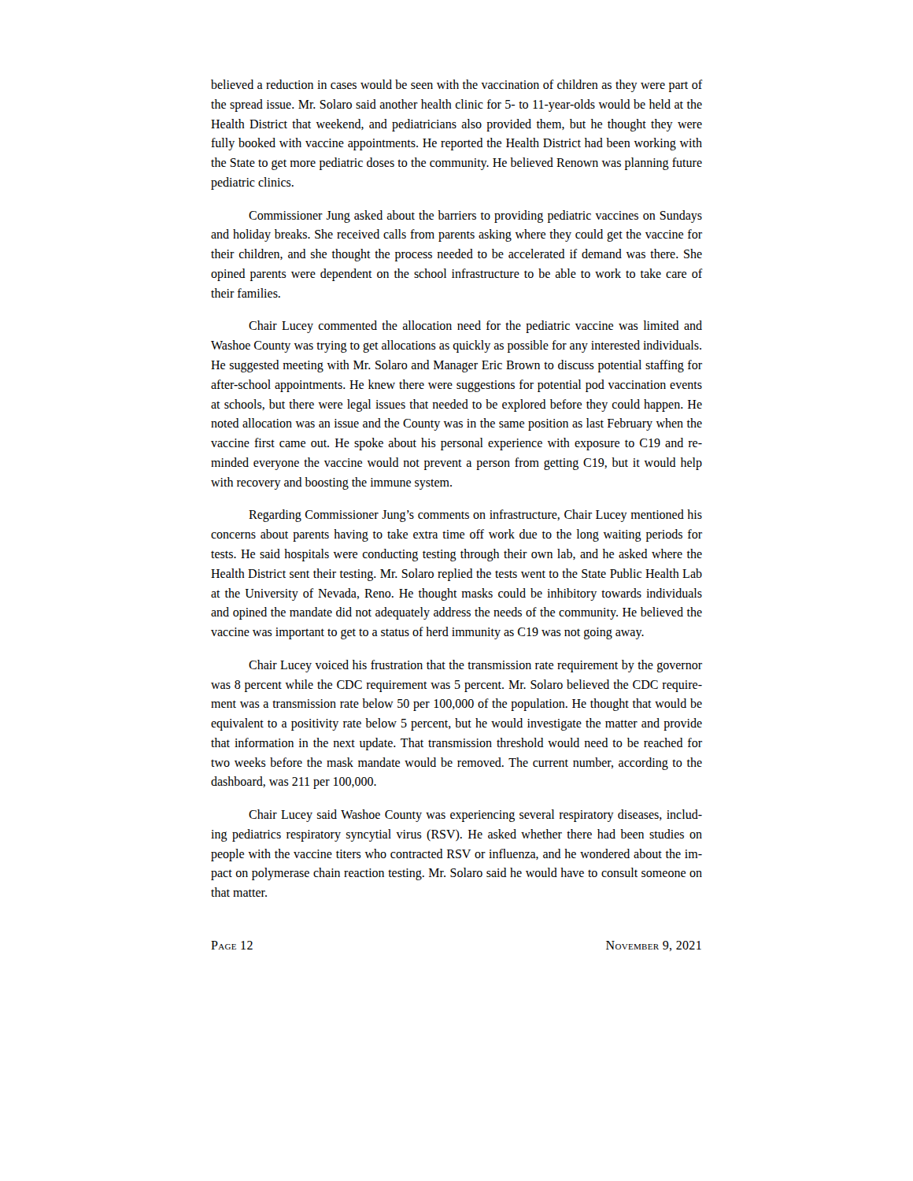believed a reduction in cases would be seen with the vaccination of children as they were part of the spread issue. Mr. Solaro said another health clinic for 5- to 11-year-olds would be held at the Health District that weekend, and pediatricians also provided them, but he thought they were fully booked with vaccine appointments. He reported the Health District had been working with the State to get more pediatric doses to the community. He believed Renown was planning future pediatric clinics.
Commissioner Jung asked about the barriers to providing pediatric vaccines on Sundays and holiday breaks. She received calls from parents asking where they could get the vaccine for their children, and she thought the process needed to be accelerated if demand was there. She opined parents were dependent on the school infrastructure to be able to work to take care of their families.
Chair Lucey commented the allocation need for the pediatric vaccine was limited and Washoe County was trying to get allocations as quickly as possible for any interested individuals. He suggested meeting with Mr. Solaro and Manager Eric Brown to discuss potential staffing for after-school appointments. He knew there were suggestions for potential pod vaccination events at schools, but there were legal issues that needed to be explored before they could happen. He noted allocation was an issue and the County was in the same position as last February when the vaccine first came out. He spoke about his personal experience with exposure to C19 and reminded everyone the vaccine would not prevent a person from getting C19, but it would help with recovery and boosting the immune system.
Regarding Commissioner Jung’s comments on infrastructure, Chair Lucey mentioned his concerns about parents having to take extra time off work due to the long waiting periods for tests. He said hospitals were conducting testing through their own lab, and he asked where the Health District sent their testing. Mr. Solaro replied the tests went to the State Public Health Lab at the University of Nevada, Reno. He thought masks could be inhibitory towards individuals and opined the mandate did not adequately address the needs of the community. He believed the vaccine was important to get to a status of herd immunity as C19 was not going away.
Chair Lucey voiced his frustration that the transmission rate requirement by the governor was 8 percent while the CDC requirement was 5 percent. Mr. Solaro believed the CDC requirement was a transmission rate below 50 per 100,000 of the population. He thought that would be equivalent to a positivity rate below 5 percent, but he would investigate the matter and provide that information in the next update. That transmission threshold would need to be reached for two weeks before the mask mandate would be removed. The current number, according to the dashboard, was 211 per 100,000.
Chair Lucey said Washoe County was experiencing several respiratory diseases, including pediatrics respiratory syncytial virus (RSV). He asked whether there had been studies on people with the vaccine titers who contracted RSV or influenza, and he wondered about the impact on polymerase chain reaction testing. Mr. Solaro said he would have to consult someone on that matter.
Page 12
November 9, 2021